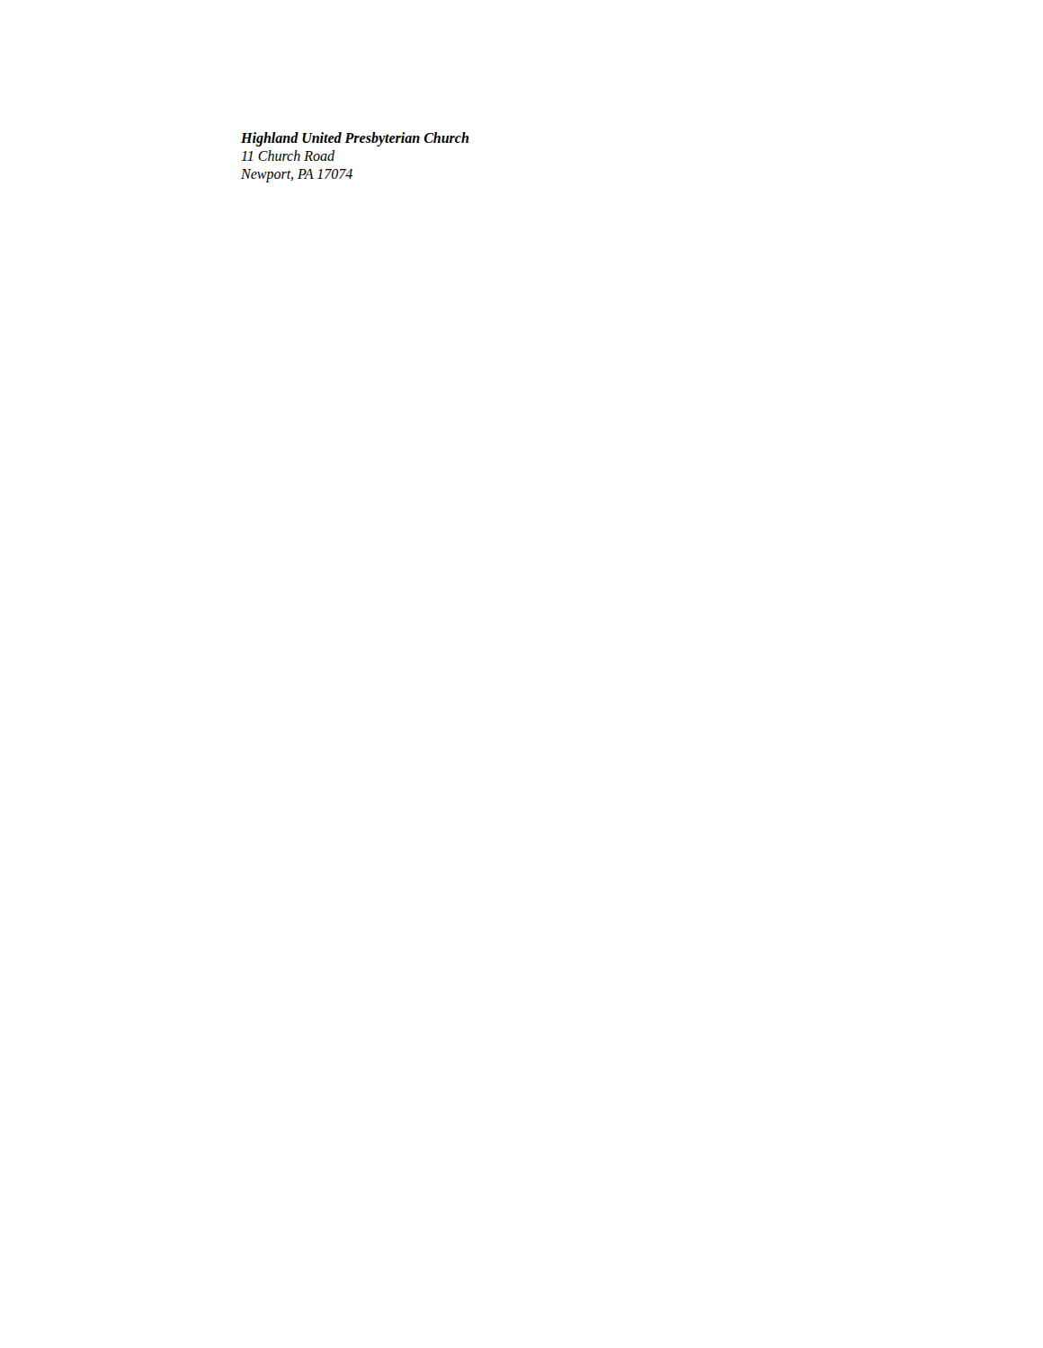Highland United Presbyterian Church
11 Church Road
Newport, PA 17074